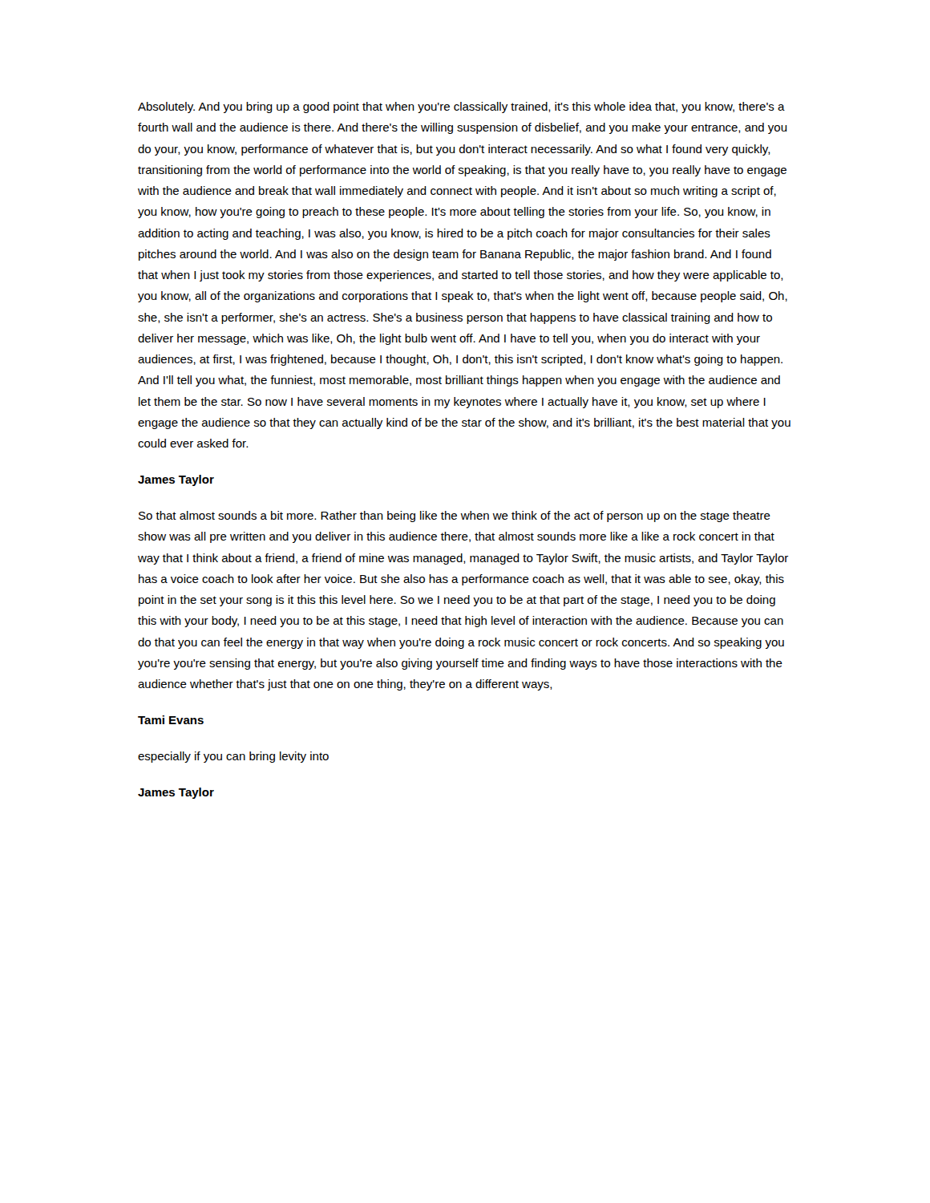Absolutely. And you bring up a good point that when you're classically trained, it's this whole idea that, you know, there's a fourth wall and the audience is there. And there's the willing suspension of disbelief, and you make your entrance, and you do your, you know, performance of whatever that is, but you don't interact necessarily. And so what I found very quickly, transitioning from the world of performance into the world of speaking, is that you really have to, you really have to engage with the audience and break that wall immediately and connect with people. And it isn't about so much writing a script of, you know, how you're going to preach to these people. It's more about telling the stories from your life. So, you know, in addition to acting and teaching, I was also, you know, is hired to be a pitch coach for major consultancies for their sales pitches around the world. And I was also on the design team for Banana Republic, the major fashion brand. And I found that when I just took my stories from those experiences, and started to tell those stories, and how they were applicable to, you know, all of the organizations and corporations that I speak to, that's when the light went off, because people said, Oh, she, she isn't a performer, she's an actress. She's a business person that happens to have classical training and how to deliver her message, which was like, Oh, the light bulb went off. And I have to tell you, when you do interact with your audiences, at first, I was frightened, because I thought, Oh, I don't, this isn't scripted, I don't know what's going to happen. And I'll tell you what, the funniest, most memorable, most brilliant things happen when you engage with the audience and let them be the star. So now I have several moments in my keynotes where I actually have it, you know, set up where I engage the audience so that they can actually kind of be the star of the show, and it's brilliant, it's the best material that you could ever asked for.
James Taylor
So that almost sounds a bit more. Rather than being like the when we think of the act of person up on the stage theatre show was all pre written and you deliver in this audience there, that almost sounds more like a like a rock concert in that way that I think about a friend, a friend of mine was managed, managed to Taylor Swift, the music artists, and Taylor Taylor has a voice coach to look after her voice. But she also has a performance coach as well, that it was able to see, okay, this point in the set your song is it this this level here. So we I need you to be at that part of the stage, I need you to be doing this with your body, I need you to be at this stage, I need that high level of interaction with the audience. Because you can do that you can feel the energy in that way when you're doing a rock music concert or rock concerts. And so speaking you you're you're sensing that energy, but you're also giving yourself time and finding ways to have those interactions with the audience whether that's just that one on one thing, they're on a different ways,
Tami Evans
especially if you can bring levity into
James Taylor